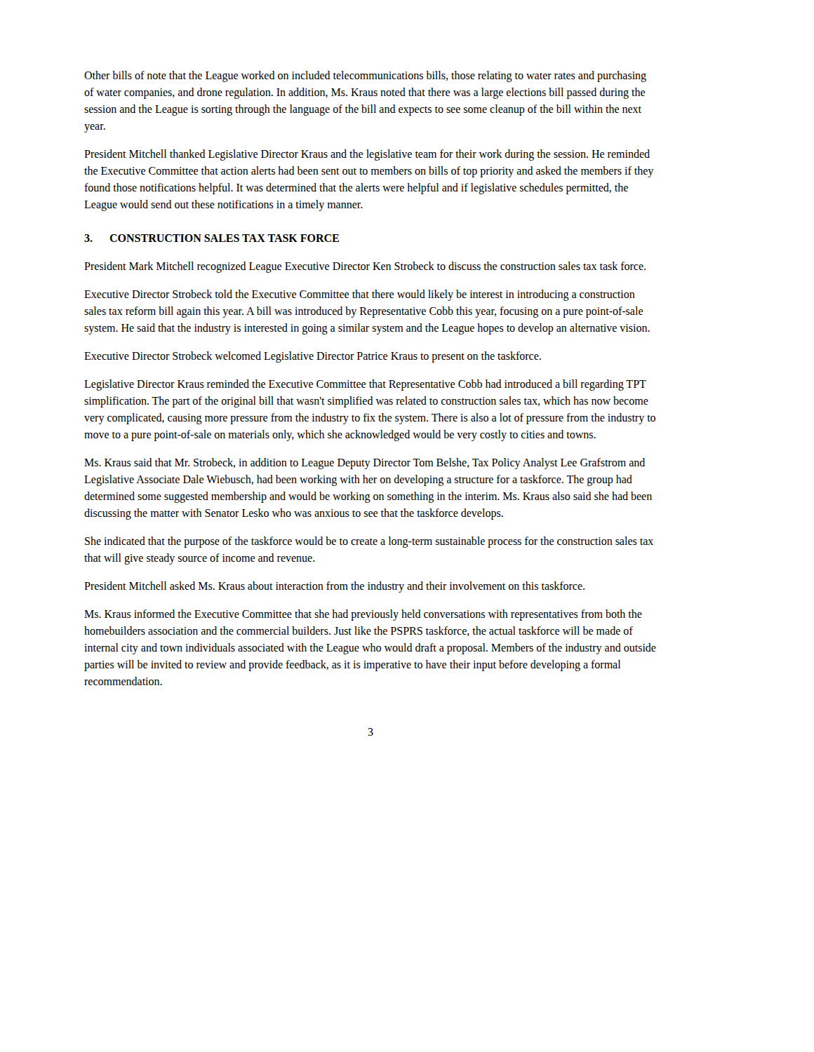Other bills of note that the League worked on included telecommunications bills, those relating to water rates and purchasing of water companies, and drone regulation. In addition, Ms. Kraus noted that there was a large elections bill passed during the session and the League is sorting through the language of the bill and expects to see some cleanup of the bill within the next year.
President Mitchell thanked Legislative Director Kraus and the legislative team for their work during the session. He reminded the Executive Committee that action alerts had been sent out to members on bills of top priority and asked the members if they found those notifications helpful. It was determined that the alerts were helpful and if legislative schedules permitted, the League would send out these notifications in a timely manner.
3. Construction Sales Tax Task Force
President Mark Mitchell recognized League Executive Director Ken Strobeck to discuss the construction sales tax task force.
Executive Director Strobeck told the Executive Committee that there would likely be interest in introducing a construction sales tax reform bill again this year. A bill was introduced by Representative Cobb this year, focusing on a pure point-of-sale system. He said that the industry is interested in going a similar system and the League hopes to develop an alternative vision.
Executive Director Strobeck welcomed Legislative Director Patrice Kraus to present on the taskforce.
Legislative Director Kraus reminded the Executive Committee that Representative Cobb had introduced a bill regarding TPT simplification. The part of the original bill that wasn't simplified was related to construction sales tax, which has now become very complicated, causing more pressure from the industry to fix the system. There is also a lot of pressure from the industry to move to a pure point-of-sale on materials only, which she acknowledged would be very costly to cities and towns.
Ms. Kraus said that Mr. Strobeck, in addition to League Deputy Director Tom Belshe, Tax Policy Analyst Lee Grafstrom and Legislative Associate Dale Wiebusch, had been working with her on developing a structure for a taskforce. The group had determined some suggested membership and would be working on something in the interim. Ms. Kraus also said she had been discussing the matter with Senator Lesko who was anxious to see that the taskforce develops.
She indicated that the purpose of the taskforce would be to create a long-term sustainable process for the construction sales tax that will give steady source of income and revenue.
President Mitchell asked Ms. Kraus about interaction from the industry and their involvement on this taskforce.
Ms. Kraus informed the Executive Committee that she had previously held conversations with representatives from both the homebuilders association and the commercial builders. Just like the PSPRS taskforce, the actual taskforce will be made of internal city and town individuals associated with the League who would draft a proposal. Members of the industry and outside parties will be invited to review and provide feedback, as it is imperative to have their input before developing a formal recommendation.
3